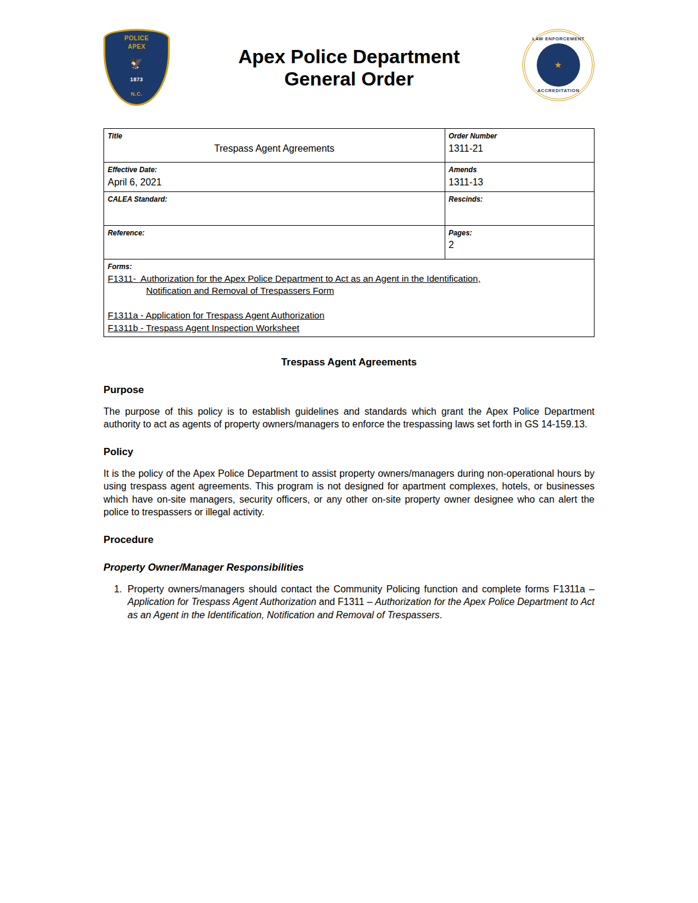POLICE
APEX 🦅 1873 N.C.
Apex Police Department
General Order
LAW ENFORCEMENT ★ ACCREDITATION
| Title Trespass Agent Agreements | Order Number 1311-21 |
| Effective Date: April 6, 2021 | Amends 1311-13 |
| CALEA Standard: | Rescinds: |
| Reference: | Pages: 2 |
| Forms: F1311- Authorization for the Apex Police Department to Act as an Agent in the Identification, Notification and Removal of Trespassers Form F1311a - Application for Trespass Agent Authorization F1311b - Trespass Agent Inspection Worksheet |
Trespass Agent Agreements
Purpose
The purpose of this policy is to establish guidelines and standards which grant the Apex Police Department authority to act as agents of property owners/managers to enforce the trespassing laws set forth in GS 14-159.13.
Policy
It is the policy of the Apex Police Department to assist property owners/managers during non-operational hours by using trespass agent agreements. This program is not designed for apartment complexes, hotels, or businesses which have on-site managers, security officers, or any other on-site property owner designee who can alert the police to trespassers or illegal activity.
Procedure
Property Owner/Manager Responsibilities
Property owners/managers should contact the Community Policing function and complete forms F1311a – Application for Trespass Agent Authorization and F1311 – Authorization for the Apex Police Department to Act as an Agent in the Identification, Notification and Removal of Trespassers.